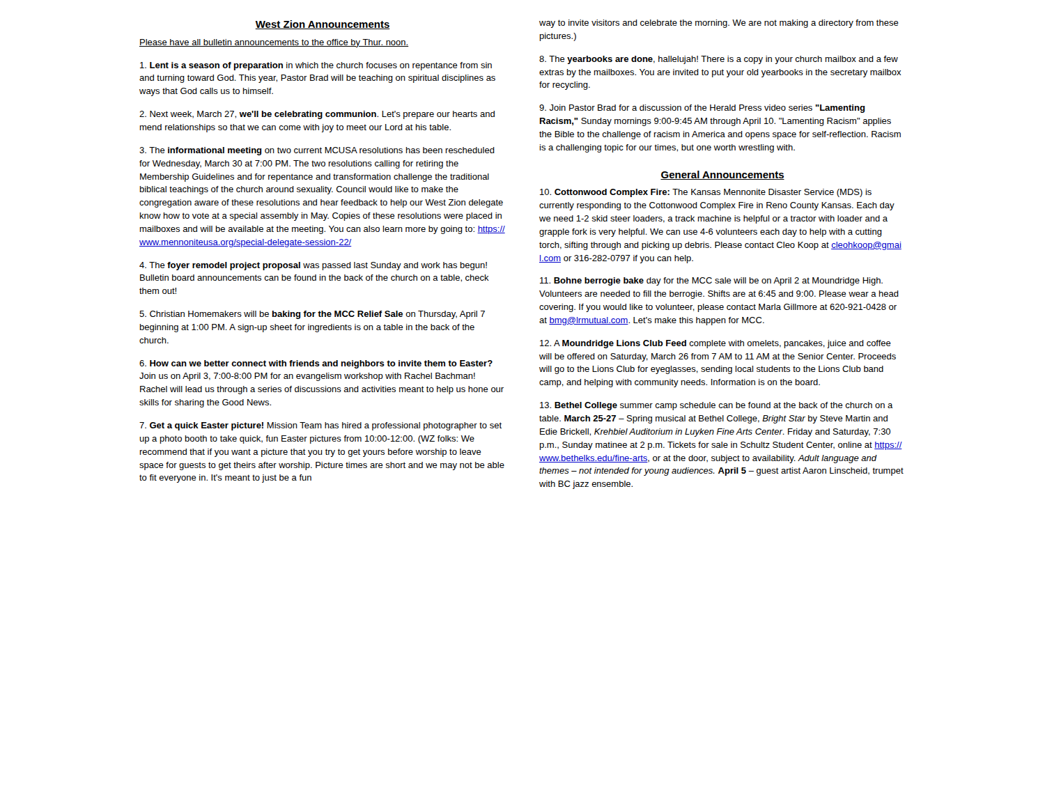West Zion Announcements
Please have all bulletin announcements to the office by Thur. noon.
1. Lent is a season of preparation in which the church focuses on repentance from sin and turning toward God. This year, Pastor Brad will be teaching on spiritual disciplines as ways that God calls us to himself.
2. Next week, March 27, we'll be celebrating communion. Let's prepare our hearts and mend relationships so that we can come with joy to meet our Lord at his table.
3. The informational meeting on two current MCUSA resolutions has been rescheduled for Wednesday, March 30 at 7:00 PM. The two resolutions calling for retiring the Membership Guidelines and for repentance and transformation challenge the traditional biblical teachings of the church around sexuality. Council would like to make the congregation aware of these resolutions and hear feedback to help our West Zion delegate know how to vote at a special assembly in May. Copies of these resolutions were placed in mailboxes and will be available at the meeting. You can also learn more by going to: https://www.mennoniteusa.org/special-delegate-session-22/
4. The foyer remodel project proposal was passed last Sunday and work has begun! Bulletin board announcements can be found in the back of the church on a table, check them out!
5. Christian Homemakers will be baking for the MCC Relief Sale on Thursday, April 7 beginning at 1:00 PM. A sign-up sheet for ingredients is on a table in the back of the church.
6. How can we better connect with friends and neighbors to invite them to Easter? Join us on April 3, 7:00-8:00 PM for an evangelism workshop with Rachel Bachman! Rachel will lead us through a series of discussions and activities meant to help us hone our skills for sharing the Good News.
7. Get a quick Easter picture! Mission Team has hired a professional photographer to set up a photo booth to take quick, fun Easter pictures from 10:00-12:00. (WZ folks: We recommend that if you want a picture that you try to get yours before worship to leave space for guests to get theirs after worship. Picture times are short and we may not be able to fit everyone in. It's meant to just be a fun
way to invite visitors and celebrate the morning. We are not making a directory from these pictures.)
8. The yearbooks are done, hallelujah! There is a copy in your church mailbox and a few extras by the mailboxes. You are invited to put your old yearbooks in the secretary mailbox for recycling.
9. Join Pastor Brad for a discussion of the Herald Press video series "Lamenting Racism," Sunday mornings 9:00-9:45 AM through April 10. "Lamenting Racism" applies the Bible to the challenge of racism in America and opens space for self-reflection. Racism is a challenging topic for our times, but one worth wrestling with.
General Announcements
10. Cottonwood Complex Fire: The Kansas Mennonite Disaster Service (MDS) is currently responding to the Cottonwood Complex Fire in Reno County Kansas. Each day we need 1-2 skid steer loaders, a track machine is helpful or a tractor with loader and a grapple fork is very helpful. We can use 4-6 volunteers each day to help with a cutting torch, sifting through and picking up debris. Please contact Cleo Koop at cleohkoop@gmail.com or 316-282-0797 if you can help.
11. Bohne berrogie bake day for the MCC sale will be on April 2 at Moundridge High. Volunteers are needed to fill the berrogie. Shifts are at 6:45 and 9:00. Please wear a head covering. If you would like to volunteer, please contact Marla Gillmore at 620-921-0428 or at bmg@lrmutual.com. Let's make this happen for MCC.
12. A Moundridge Lions Club Feed complete with omelets, pancakes, juice and coffee will be offered on Saturday, March 26 from 7 AM to 11 AM at the Senior Center. Proceeds will go to the Lions Club for eyeglasses, sending local students to the Lions Club band camp, and helping with community needs. Information is on the board.
13. Bethel College summer camp schedule can be found at the back of the church on a table. March 25-27 – Spring musical at Bethel College, Bright Star by Steve Martin and Edie Brickell, Krehbiel Auditorium in Luyken Fine Arts Center. Friday and Saturday, 7:30 p.m., Sunday matinee at 2 p.m. Tickets for sale in Schultz Student Center, online at https://www.bethelks.edu/fine-arts, or at the door, subject to availability. Adult language and themes – not intended for young audiences. April 5 – guest artist Aaron Linscheid, trumpet with BC jazz ensemble.